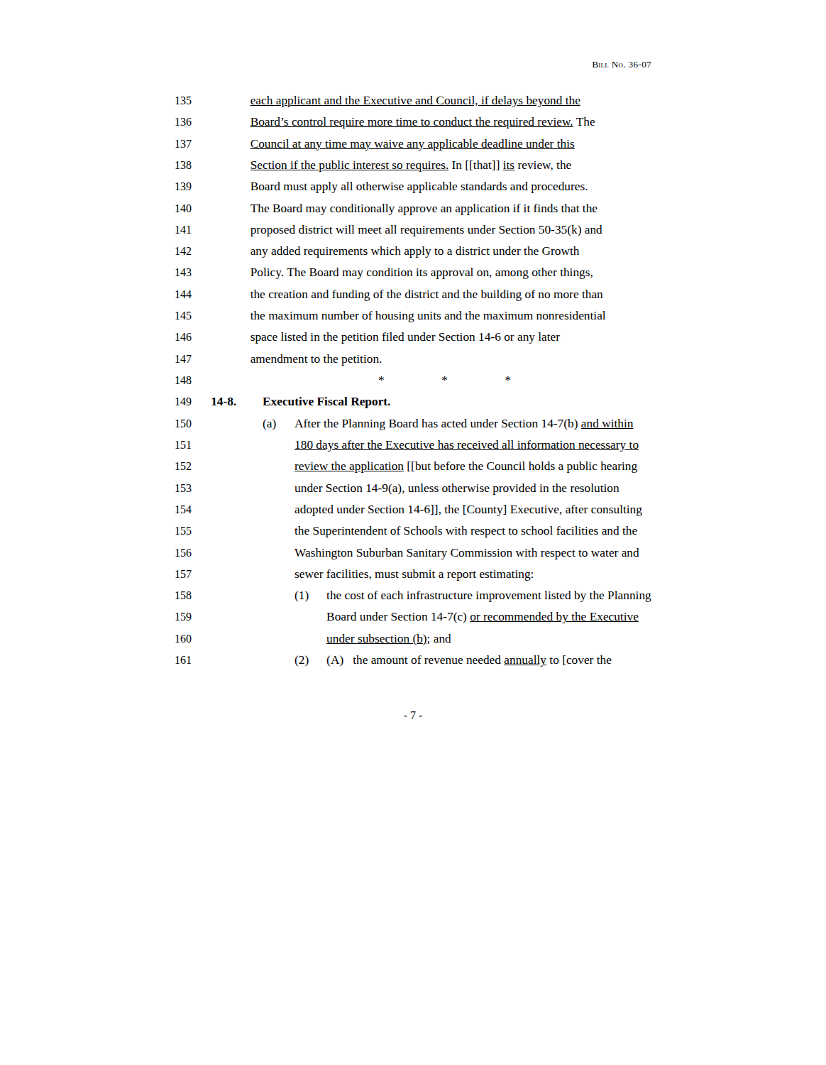Bill No. 36-07
| 135 | each applicant and the Executive and Council, if delays beyond the |
| 136 | Board’s control require more time to conduct the required review. The |
| 137 | Council at any time may waive any applicable deadline under this |
| 138 | Section if the public interest so requires. In [[that]] its review, the |
| 139 | Board must apply all otherwise applicable standards and procedures. |
| 140 | The Board may conditionally approve an application if it finds that the |
| 141 | proposed district will meet all requirements under Section 50-35(k) and |
| 142 | any added requirements which apply to a district under the Growth |
| 143 | Policy. The Board may condition its approval on, among other things, |
| 144 | the creation and funding of the district and the building of no more than |
| 145 | the maximum number of housing units and the maximum nonresidential |
| 146 | space listed in the petition filed under Section 14-6 or any later |
| 147 | amendment to the petition. |
| 148 | * * * |
| 149 | 14-8. | Executive Fiscal Report. |
| 150 | | (a) | After the Planning Board has acted under Section 14-7(b) and within |
| 151 | | | 180 days after the Executive has received all information necessary to |
| 152 | | | review the application [[but before the Council holds a public hearing |
| 153 | | | under Section 14-9(a), unless otherwise provided in the resolution |
| 154 | | | adopted under Section 14-6]], the [County] Executive, after consulting |
| 155 | | | the Superintendent of Schools with respect to school facilities and the |
| 156 | | | Washington Suburban Sanitary Commission with respect to water and |
| 157 | | | sewer facilities, must submit a report estimating: |
| 158 | | | (1) | the cost of each infrastructure improvement listed by the Planning |
| 159 | | | | Board under Section 14-7(c) or recommended by the Executive |
| 160 | | | | under subsection (b) ; and |
| 161 | | | (2) | (A) the amount of revenue needed annually to [cover the |
- 7 -